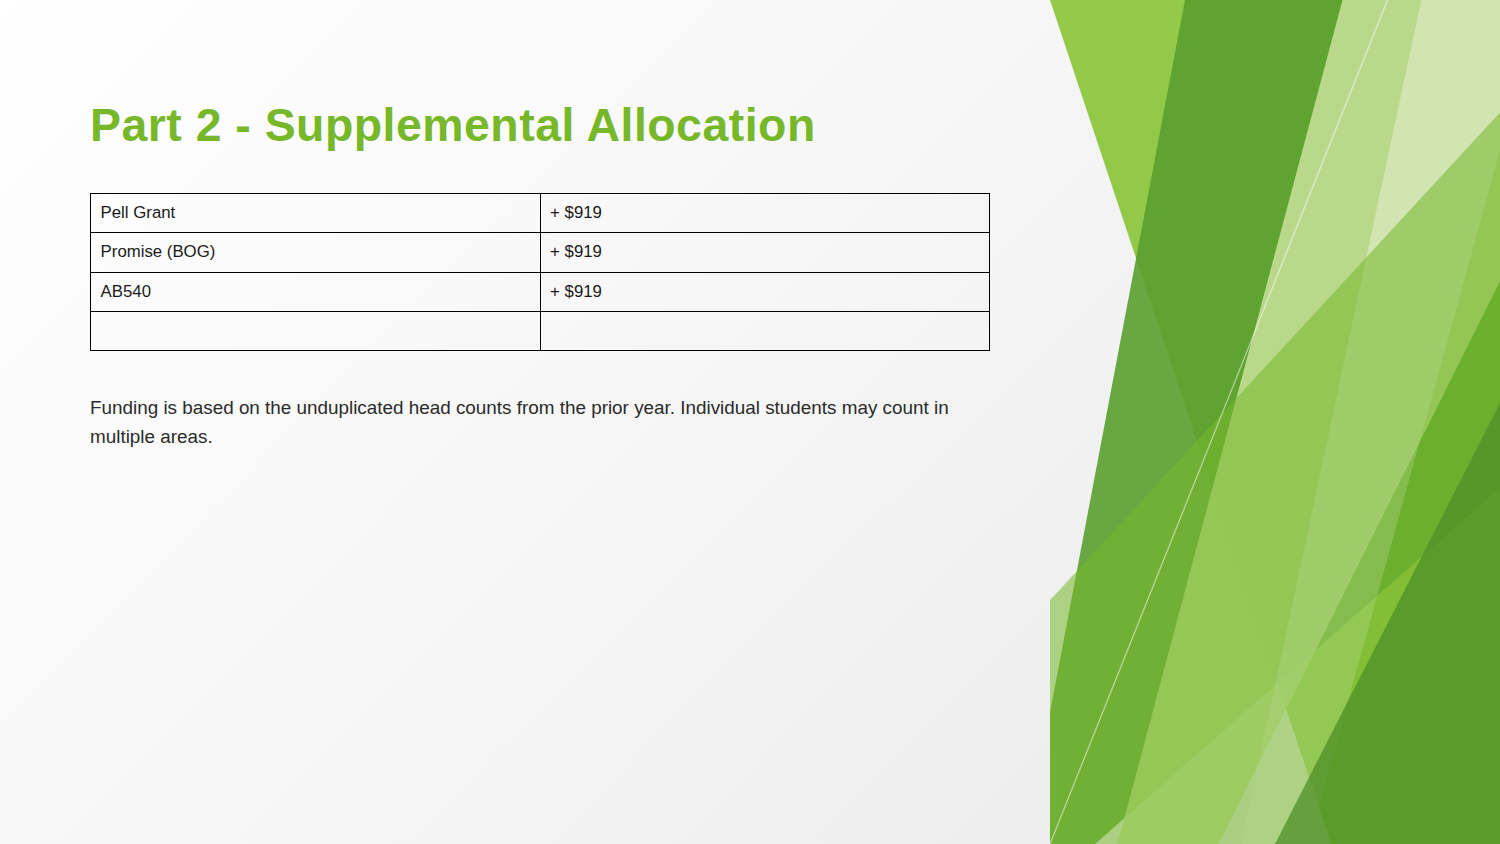Part 2 - Supplemental Allocation
| Pell Grant | + $919 |
| Promise (BOG) | + $919 |
| AB540 | + $919 |
Funding is based on the unduplicated head counts from the prior year. Individual students may count in multiple areas.